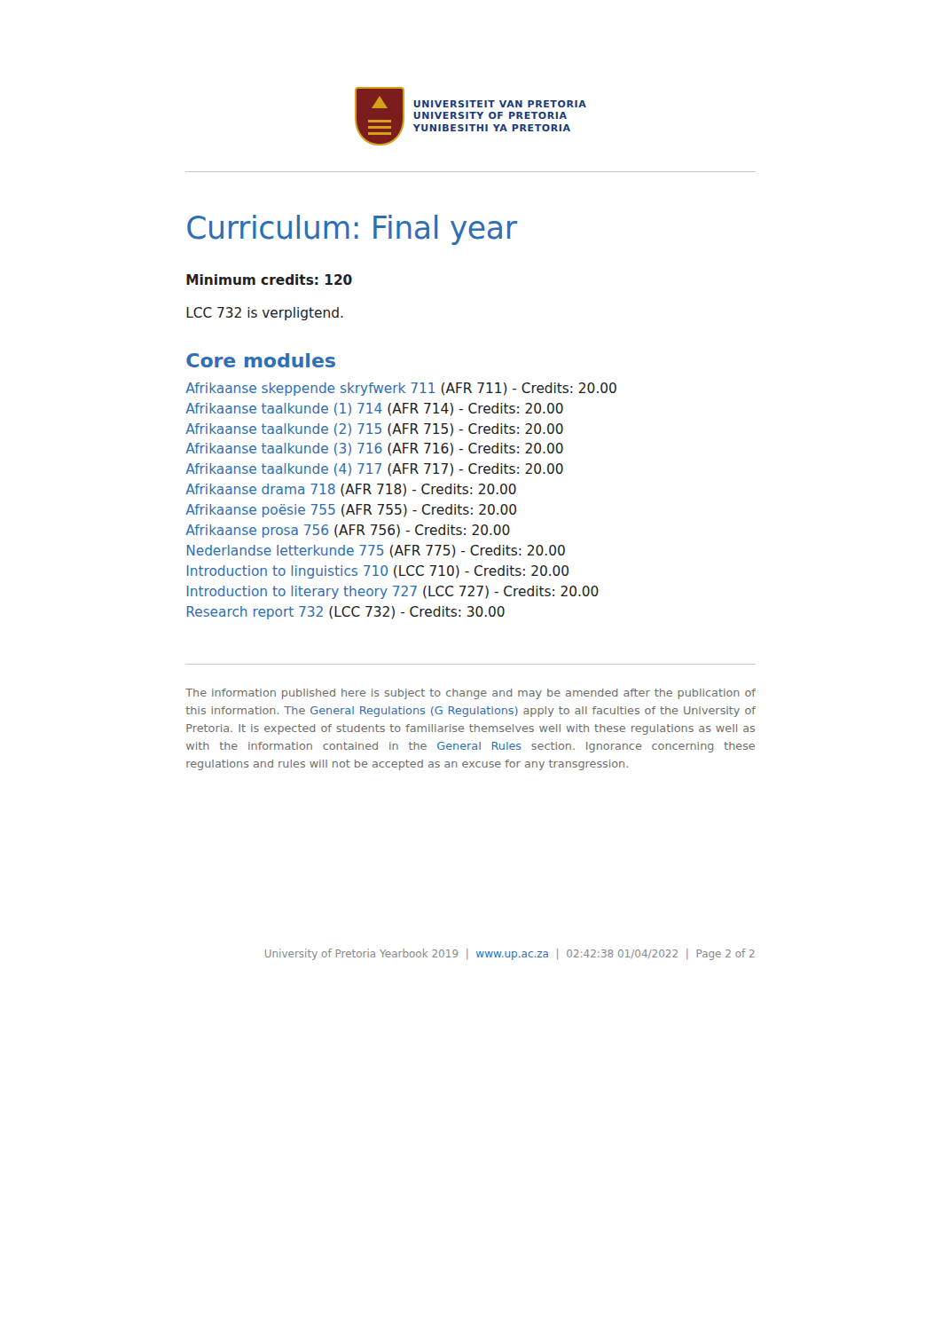UNIVERSITEIT VAN PRETORIA
UNIVERSITY OF PRETORIA
YUNIBESITHI YA PRETORIA
Curriculum: Final year
Minimum credits: 120
LCC 732 is verpligtend.
Core modules
Afrikaanse skeppende skryfwerk 711 (AFR 711) - Credits: 20.00
Afrikaanse taalkunde (1) 714 (AFR 714) - Credits: 20.00
Afrikaanse taalkunde (2) 715 (AFR 715) - Credits: 20.00
Afrikaanse taalkunde (3) 716 (AFR 716) - Credits: 20.00
Afrikaanse taalkunde (4) 717 (AFR 717) - Credits: 20.00
Afrikaanse drama 718 (AFR 718) - Credits: 20.00
Afrikaanse poësie 755 (AFR 755) - Credits: 20.00
Afrikaanse prosa 756 (AFR 756) - Credits: 20.00
Nederlandse letterkunde 775 (AFR 775) - Credits: 20.00
Introduction to linguistics 710 (LCC 710) - Credits: 20.00
Introduction to literary theory 727 (LCC 727) - Credits: 20.00
Research report 732 (LCC 732) - Credits: 30.00
The information published here is subject to change and may be amended after the publication of this information. The General Regulations (G Regulations) apply to all faculties of the University of Pretoria. It is expected of students to familiarise themselves well with these regulations as well as with the information contained in the General Rules section. Ignorance concerning these regulations and rules will not be accepted as an excuse for any transgression.
University of Pretoria Yearbook 2019 | www.up.ac.za | 02:42:38 01/04/2022 | Page 2 of 2